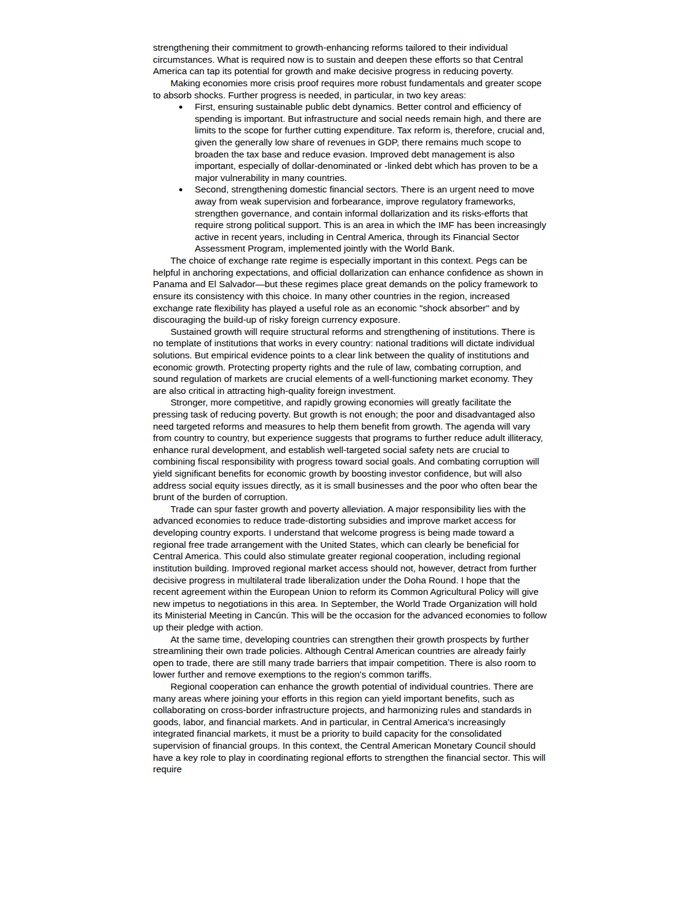strengthening their commitment to growth-enhancing reforms tailored to their individual circumstances. What is required now is to sustain and deepen these efforts so that Central America can tap its potential for growth and make decisive progress in reducing poverty.
Making economies more crisis proof requires more robust fundamentals and greater scope to absorb shocks. Further progress is needed, in particular, in two key areas:
First, ensuring sustainable public debt dynamics. Better control and efficiency of spending is important. But infrastructure and social needs remain high, and there are limits to the scope for further cutting expenditure. Tax reform is, therefore, crucial and, given the generally low share of revenues in GDP, there remains much scope to broaden the tax base and reduce evasion. Improved debt management is also important, especially of dollar-denominated or -linked debt which has proven to be a major vulnerability in many countries.
Second, strengthening domestic financial sectors. There is an urgent need to move away from weak supervision and forbearance, improve regulatory frameworks, strengthen governance, and contain informal dollarization and its risks-efforts that require strong political support. This is an area in which the IMF has been increasingly active in recent years, including in Central America, through its Financial Sector Assessment Program, implemented jointly with the World Bank.
The choice of exchange rate regime is especially important in this context. Pegs can be helpful in anchoring expectations, and official dollarization can enhance confidence as shown in Panama and El Salvador—but these regimes place great demands on the policy framework to ensure its consistency with this choice. In many other countries in the region, increased exchange rate flexibility has played a useful role as an economic "shock absorber" and by discouraging the build-up of risky foreign currency exposure.
Sustained growth will require structural reforms and strengthening of institutions. There is no template of institutions that works in every country: national traditions will dictate individual solutions. But empirical evidence points to a clear link between the quality of institutions and economic growth. Protecting property rights and the rule of law, combating corruption, and sound regulation of markets are crucial elements of a well-functioning market economy. They are also critical in attracting high-quality foreign investment.
Stronger, more competitive, and rapidly growing economies will greatly facilitate the pressing task of reducing poverty. But growth is not enough; the poor and disadvantaged also need targeted reforms and measures to help them benefit from growth. The agenda will vary from country to country, but experience suggests that programs to further reduce adult illiteracy, enhance rural development, and establish well-targeted social safety nets are crucial to combining fiscal responsibility with progress toward social goals. And combating corruption will yield significant benefits for economic growth by boosting investor confidence, but will also address social equity issues directly, as it is small businesses and the poor who often bear the brunt of the burden of corruption.
Trade can spur faster growth and poverty alleviation. A major responsibility lies with the advanced economies to reduce trade-distorting subsidies and improve market access for developing country exports. I understand that welcome progress is being made toward a regional free trade arrangement with the United States, which can clearly be beneficial for Central America. This could also stimulate greater regional cooperation, including regional institution building. Improved regional market access should not, however, detract from further decisive progress in multilateral trade liberalization under the Doha Round. I hope that the recent agreement within the European Union to reform its Common Agricultural Policy will give new impetus to negotiations in this area. In September, the World Trade Organization will hold its Ministerial Meeting in Cancún. This will be the occasion for the advanced economies to follow up their pledge with action.
At the same time, developing countries can strengthen their growth prospects by further streamlining their own trade policies. Although Central American countries are already fairly open to trade, there are still many trade barriers that impair competition. There is also room to lower further and remove exemptions to the region's common tariffs.
Regional cooperation can enhance the growth potential of individual countries. There are many areas where joining your efforts in this region can yield important benefits, such as collaborating on cross-border infrastructure projects, and harmonizing rules and standards in goods, labor, and financial markets. And in particular, in Central America's increasingly integrated financial markets, it must be a priority to build capacity for the consolidated supervision of financial groups. In this context, the Central American Monetary Council should have a key role to play in coordinating regional efforts to strengthen the financial sector. This will require